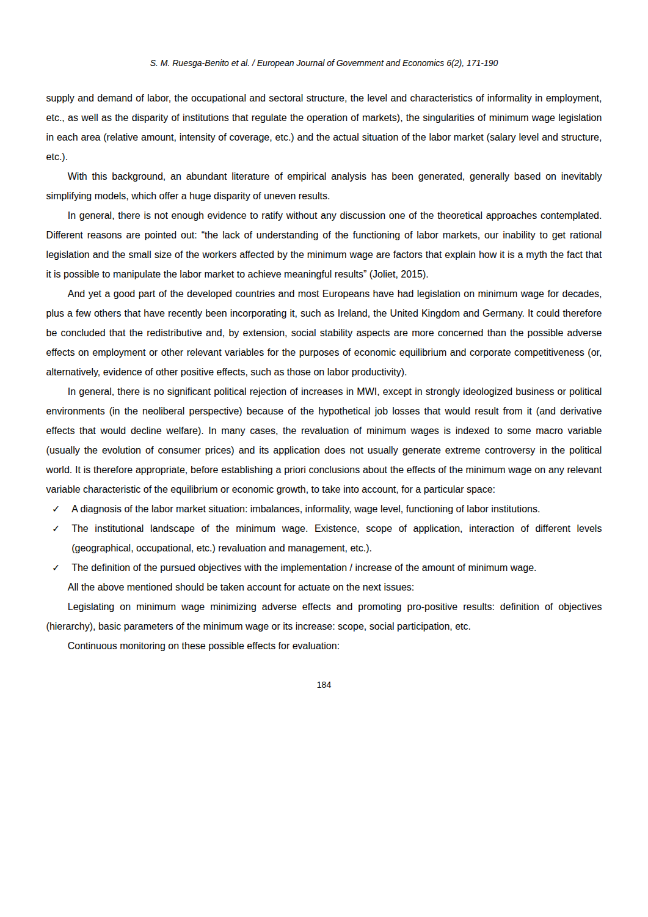S. M. Ruesga-Benito et al. / European Journal of Government and Economics 6(2), 171-190
supply and demand of labor, the occupational and sectoral structure, the level and characteristics of informality in employment, etc., as well as the disparity of institutions that regulate the operation of markets), the singularities of minimum wage legislation in each area (relative amount, intensity of coverage, etc.) and the actual situation of the labor market (salary level and structure, etc.).
With this background, an abundant literature of empirical analysis has been generated, generally based on inevitably simplifying models, which offer a huge disparity of uneven results.
In general, there is not enough evidence to ratify without any discussion one of the theoretical approaches contemplated. Different reasons are pointed out: “the lack of understanding of the functioning of labor markets, our inability to get rational legislation and the small size of the workers affected by the minimum wage are factors that explain how it is a myth the fact that it is possible to manipulate the labor market to achieve meaningful results” (Joliet, 2015).
And yet a good part of the developed countries and most Europeans have had legislation on minimum wage for decades, plus a few others that have recently been incorporating it, such as Ireland, the United Kingdom and Germany. It could therefore be concluded that the redistributive and, by extension, social stability aspects are more concerned than the possible adverse effects on employment or other relevant variables for the purposes of economic equilibrium and corporate competitiveness (or, alternatively, evidence of other positive effects, such as those on labor productivity).
In general, there is no significant political rejection of increases in MWI, except in strongly ideologized business or political environments (in the neoliberal perspective) because of the hypothetical job losses that would result from it (and derivative effects that would decline welfare). In many cases, the revaluation of minimum wages is indexed to some macro variable (usually the evolution of consumer prices) and its application does not usually generate extreme controversy in the political world. It is therefore appropriate, before establishing a priori conclusions about the effects of the minimum wage on any relevant variable characteristic of the equilibrium or economic growth, to take into account, for a particular space:
A diagnosis of the labor market situation: imbalances, informality, wage level, functioning of labor institutions.
The institutional landscape of the minimum wage. Existence, scope of application, interaction of different levels (geographical, occupational, etc.) revaluation and management, etc.).
The definition of the pursued objectives with the implementation / increase of the amount of minimum wage.
All the above mentioned should be taken account for actuate on the next issues:
Legislating on minimum wage minimizing adverse effects and promoting pro-positive results: definition of objectives (hierarchy), basic parameters of the minimum wage or its increase: scope, social participation, etc.
Continuous monitoring on these possible effects for evaluation:
184